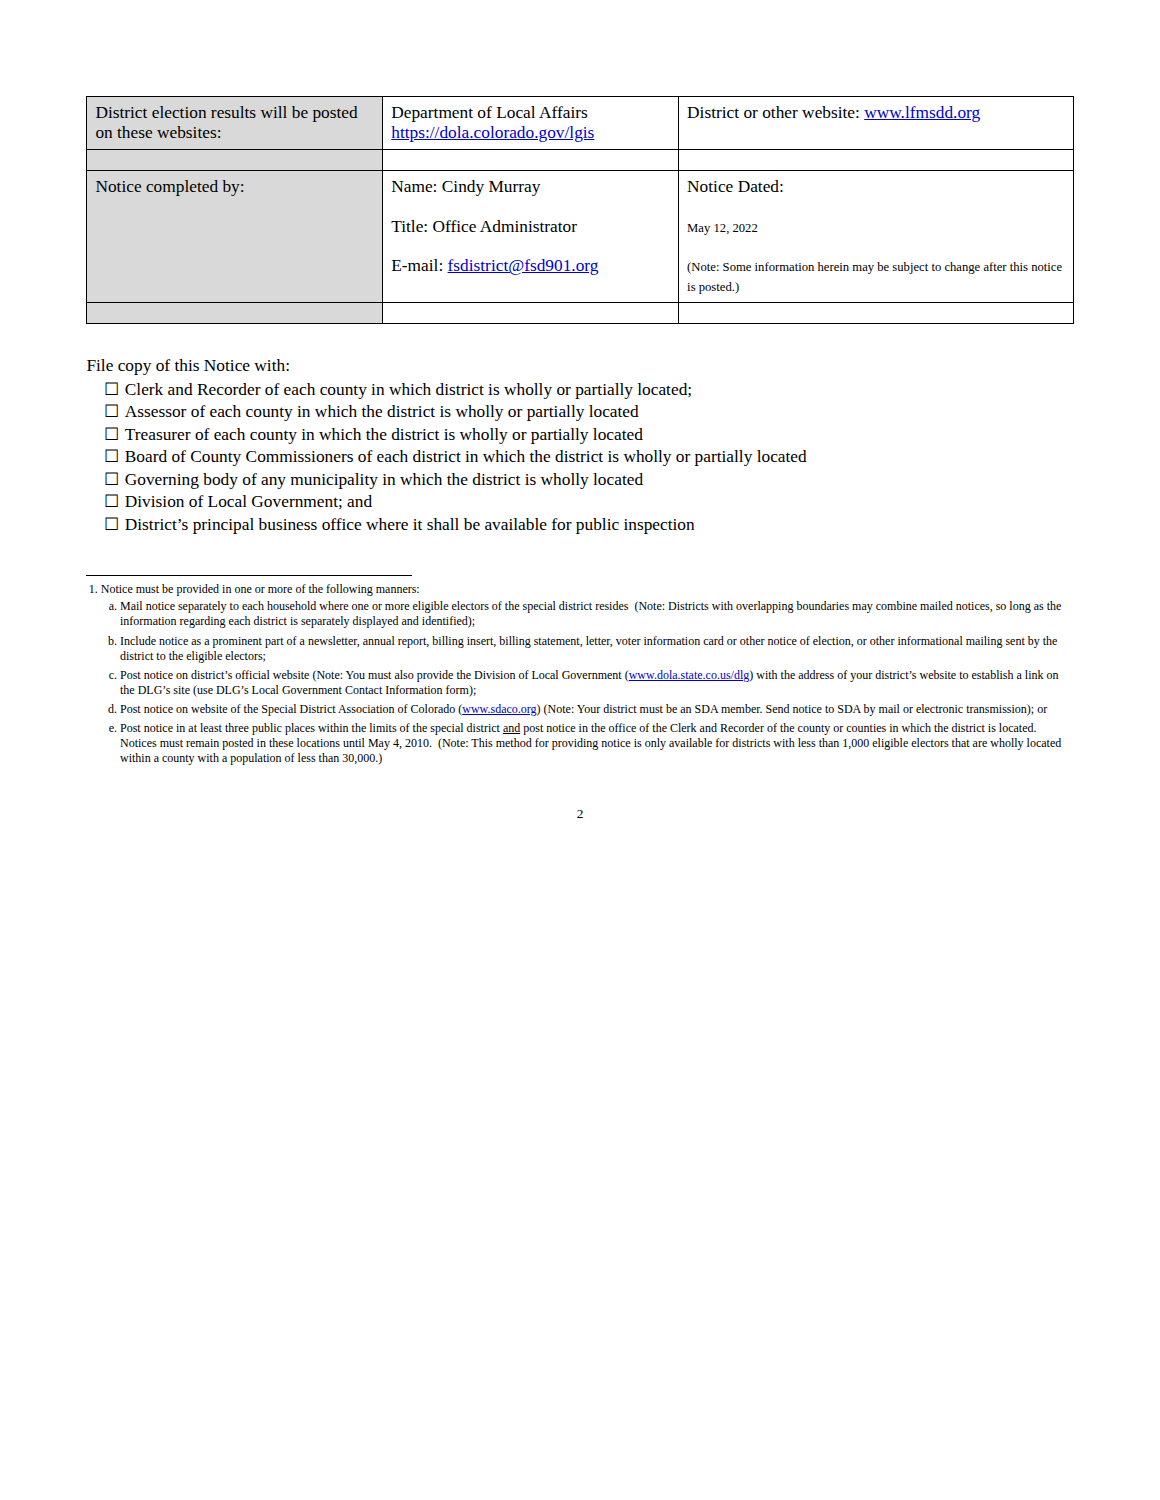| District election results will be posted on these websites: | Department of Local Affairs https://dola.colorado.gov/lgis | District or other website: www.lfmsdd.org |
| Notice completed by: | Name: Cindy Murray Title: Office Administrator E-mail: fsdistrict@fsd901.org | Notice Dated: May 12, 2022 (Note: Some information herein may be subject to change after this notice is posted.) |
File copy of this Notice with:
Clerk and Recorder of each county in which district is wholly or partially located;
Assessor of each county in which the district is wholly or partially located
Treasurer of each county in which the district is wholly or partially located
Board of County Commissioners of each district in which the district is wholly or partially located
Governing body of any municipality in which the district is wholly located
Division of Local Government; and
District’s principal business office where it shall be available for public inspection
Notice must be provided in one or more of the following manners:
Mail notice separately to each household where one or more eligible electors of the special district resides (Note: Districts with overlapping boundaries may combine mailed notices, so long as the information regarding each district is separately displayed and identified);
Include notice as a prominent part of a newsletter, annual report, billing insert, billing statement, letter, voter information card or other notice of election, or other informational mailing sent by the district to the eligible electors;
Post notice on district’s official website (Note: You must also provide the Division of Local Government (www.dola.state.co.us/dlg) with the address of your district’s website to establish a link on the DLG’s site (use DLG’s Local Government Contact Information form);
Post notice on website of the Special District Association of Colorado (www.sdaco.org) (Note: Your district must be an SDA member. Send notice to SDA by mail or electronic transmission); or
Post notice in at least three public places within the limits of the special district and post notice in the office of the Clerk and Recorder of the county or counties in which the district is located. Notices must remain posted in these locations until May 4, 2010. (Note: This method for providing notice is only available for districts with less than 1,000 eligible electors that are wholly located within a county with a population of less than 30,000.)
2